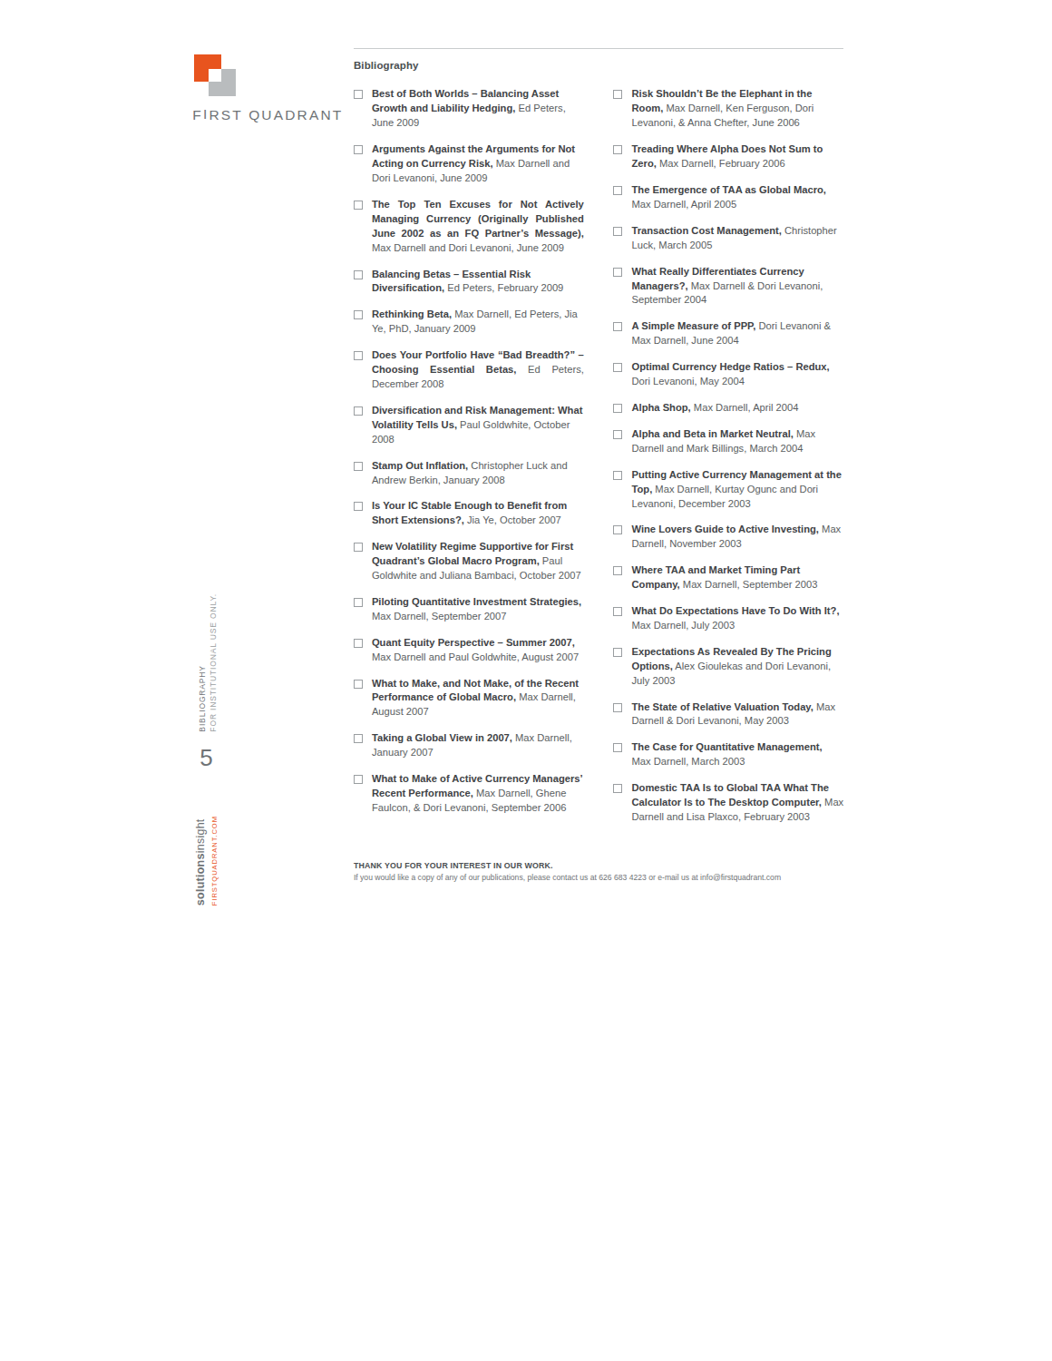FIRST QUADRANT
BIBLIOGRAPHY FOR INSTITUTIONAL USE ONLY.
5
solutionsinsight FIRSTQUADRANT.COM
Bibliography
Best of Both Worlds – Balancing Asset Growth and Liability Hedging, Ed Peters, June 2009
Arguments Against the Arguments for Not Acting on Currency Risk, Max Darnell and Dori Levanoni, June 2009
The Top Ten Excuses for Not Actively Managing Currency (Originally Published June 2002 as an FQ Partner’s Message), Max Darnell and Dori Levanoni, June 2009
Balancing Betas – Essential Risk Diversification, Ed Peters, February 2009
Rethinking Beta, Max Darnell, Ed Peters, Jia Ye, PhD, January 2009
Does Your Portfolio Have “Bad Breadth?” – Choosing Essential Betas, Ed Peters, December 2008
Diversification and Risk Management: What Volatility Tells Us, Paul Goldwhite, October 2008
Stamp Out Inflation, Christopher Luck and Andrew Berkin, January 2008
Is Your IC Stable Enough to Benefit from Short Extensions?, Jia Ye, October 2007
New Volatility Regime Supportive for First Quadrant’s Global Macro Program, Paul Goldwhite and Juliana Bambaci, October 2007
Piloting Quantitative Investment Strategies, Max Darnell, September 2007
Quant Equity Perspective – Summer 2007, Max Darnell and Paul Goldwhite, August 2007
What to Make, and Not Make, of the Recent Performance of Global Macro, Max Darnell, August 2007
Taking a Global View in 2007, Max Darnell, January 2007
What to Make of Active Currency Managers’ Recent Performance, Max Darnell, Ghene Faulcon, & Dori Levanoni, September 2006
Risk Shouldn’t Be the Elephant in the Room, Max Darnell, Ken Ferguson, Dori Levanoni, & Anna Chefter, June 2006
Treading Where Alpha Does Not Sum to Zero, Max Darnell, February 2006
The Emergence of TAA as Global Macro, Max Darnell, April 2005
Transaction Cost Management, Christopher Luck, March 2005
What Really Differentiates Currency Managers?, Max Darnell & Dori Levanoni, September 2004
A Simple Measure of PPP, Dori Levanoni & Max Darnell, June 2004
Optimal Currency Hedge Ratios – Redux, Dori Levanoni, May 2004
Alpha Shop, Max Darnell, April 2004
Alpha and Beta in Market Neutral, Max Darnell and Mark Billings, March 2004
Putting Active Currency Management at the Top, Max Darnell, Kurtay Ogunc and Dori Levanoni, December 2003
Wine Lovers Guide to Active Investing, Max Darnell, November 2003
Where TAA and Market Timing Part Company, Max Darnell, September 2003
What Do Expectations Have To Do With It?, Max Darnell, July 2003
Expectations As Revealed By The Pricing Options, Alex Gioulekas and Dori Levanoni, July 2003
The State of Relative Valuation Today, Max Darnell & Dori Levanoni, May 2003
The Case for Quantitative Management, Max Darnell, March 2003
Domestic TAA Is to Global TAA What The Calculator Is to The Desktop Computer, Max Darnell and Lisa Plaxco, February 2003
Thank you for your interest in our work.
If you would like a copy of any of our publications, please contact us at 626 683 4223 or e-mail us at info@firstquadrant.com